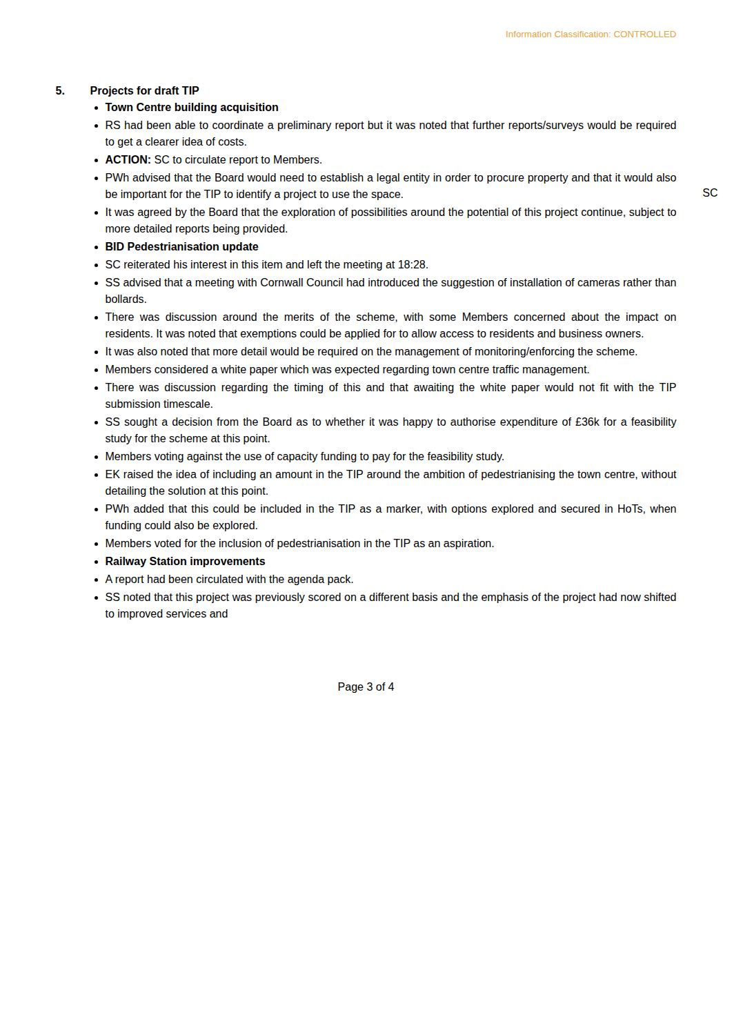Information Classification: CONTROLLED
SC
5.
Projects for draft TIP
Town Centre building acquisition
RS had been able to coordinate a preliminary report but it was noted that further reports/surveys would be required to get a clearer idea of costs.
ACTION: SC to circulate report to Members.
PWh advised that the Board would need to establish a legal entity in order to procure property and that it would also be important for the TIP to identify a project to use the space.
It was agreed by the Board that the exploration of possibilities around the potential of this project continue, subject to more detailed reports being provided.
BID Pedestrianisation update
SC reiterated his interest in this item and left the meeting at 18:28.
SS advised that a meeting with Cornwall Council had introduced the suggestion of installation of cameras rather than bollards.
There was discussion around the merits of the scheme, with some Members concerned about the impact on residents. It was noted that exemptions could be applied for to allow access to residents and business owners.
It was also noted that more detail would be required on the management of monitoring/enforcing the scheme.
Members considered a white paper which was expected regarding town centre traffic management.
There was discussion regarding the timing of this and that awaiting the white paper would not fit with the TIP submission timescale.
SS sought a decision from the Board as to whether it was happy to authorise expenditure of £36k for a feasibility study for the scheme at this point.
Members voting against the use of capacity funding to pay for the feasibility study.
EK raised the idea of including an amount in the TIP around the ambition of pedestrianising the town centre, without detailing the solution at this point.
PWh added that this could be included in the TIP as a marker, with options explored and secured in HoTs, when funding could also be explored.
Members voted for the inclusion of pedestrianisation in the TIP as an aspiration.
Railway Station improvements
A report had been circulated with the agenda pack.
SS noted that this project was previously scored on a different basis and the emphasis of the project had now shifted to improved services and
Page 3 of 4